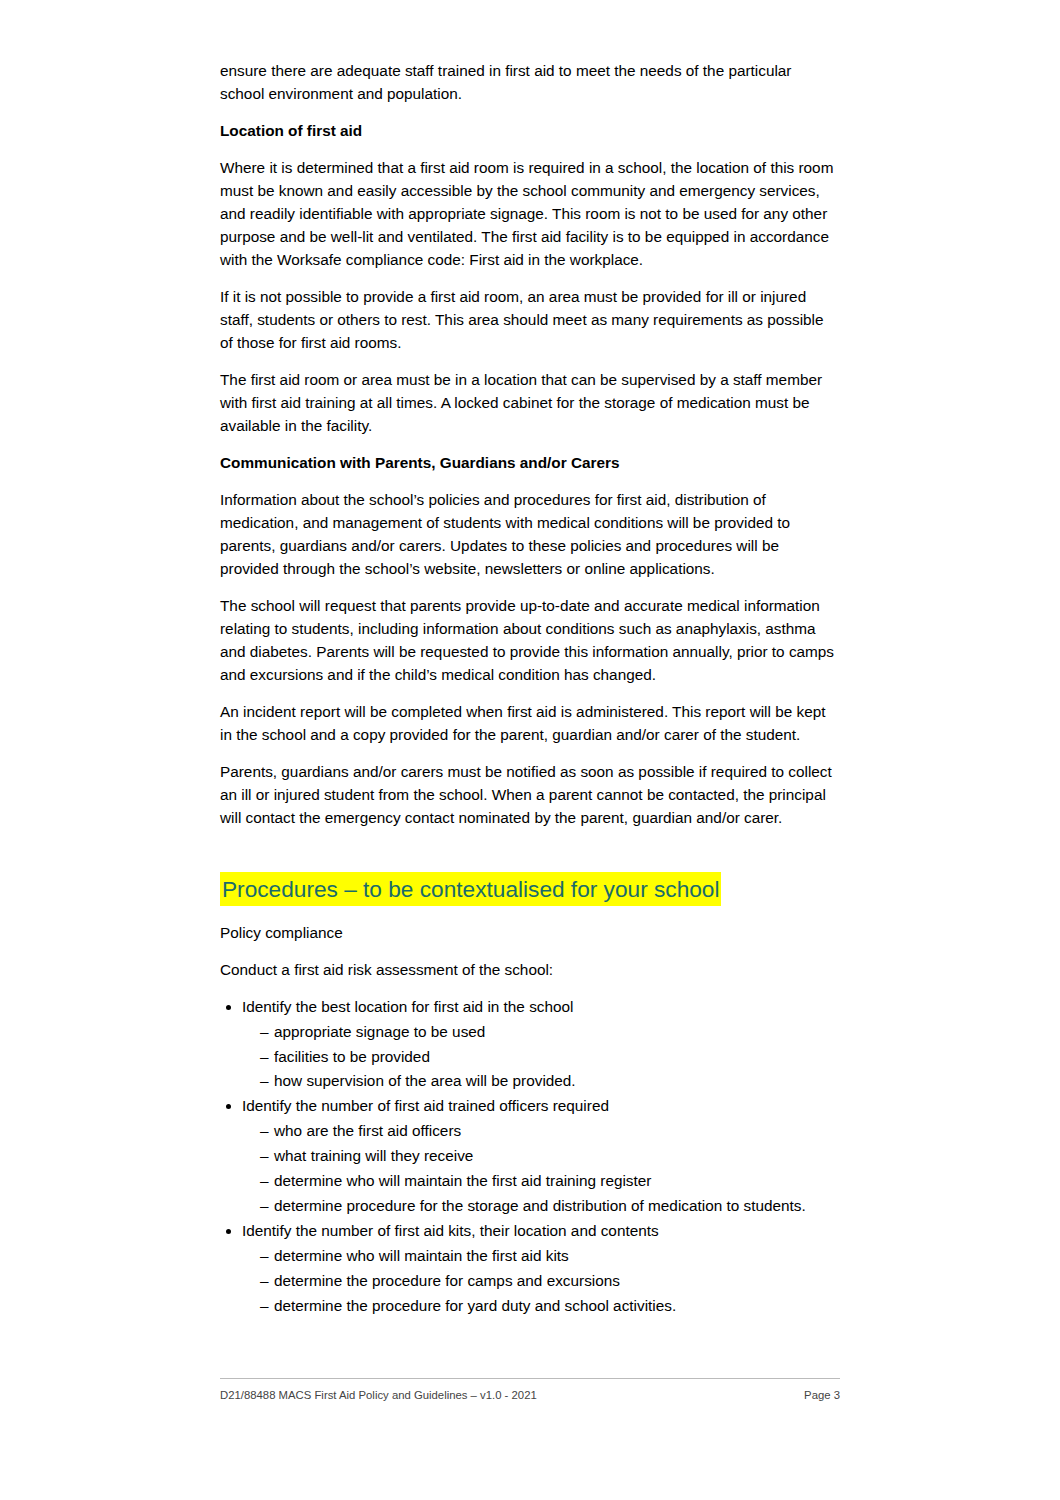ensure there are adequate staff trained in first aid to meet the needs of the particular school environment and population.
Location of first aid
Where it is determined that a first aid room is required in a school, the location of this room must be known and easily accessible by the school community and emergency services, and readily identifiable with appropriate signage. This room is not to be used for any other purpose and be well-lit and ventilated. The first aid facility is to be equipped in accordance with the Worksafe compliance code: First aid in the workplace.
If it is not possible to provide a first aid room, an area must be provided for ill or injured staff, students or others to rest. This area should meet as many requirements as possible of those for first aid rooms.
The first aid room or area must be in a location that can be supervised by a staff member with first aid training at all times. A locked cabinet for the storage of medication must be available in the facility.
Communication with Parents, Guardians and/or Carers
Information about the school’s policies and procedures for first aid, distribution of medication, and management of students with medical conditions will be provided to parents, guardians and/or carers. Updates to these policies and procedures will be provided through the school’s website, newsletters or online applications.
The school will request that parents provide up-to-date and accurate medical information relating to students, including information about conditions such as anaphylaxis, asthma and diabetes. Parents will be requested to provide this information annually, prior to camps and excursions and if the child’s medical condition has changed.
An incident report will be completed when first aid is administered. This report will be kept in the school and a copy provided for the parent, guardian and/or carer of the student.
Parents, guardians and/or carers must be notified as soon as possible if required to collect an ill or injured student from the school. When a parent cannot be contacted, the principal will contact the emergency contact nominated by the parent, guardian and/or carer.
Procedures – to be contextualised for your school
Policy compliance
Conduct a first aid risk assessment of the school:
Identify the best location for first aid in the school
appropriate signage to be used
facilities to be provided
how supervision of the area will be provided.
Identify the number of first aid trained officers required
who are the first aid officers
what training will they receive
determine who will maintain the first aid training register
determine procedure for the storage and distribution of medication to students.
Identify the number of first aid kits, their location and contents
determine who will maintain the first aid kits
determine the procedure for camps and excursions
determine the procedure for yard duty and school activities.
D21/88488 MACS First Aid Policy and Guidelines – v1.0 - 2021
Page 3